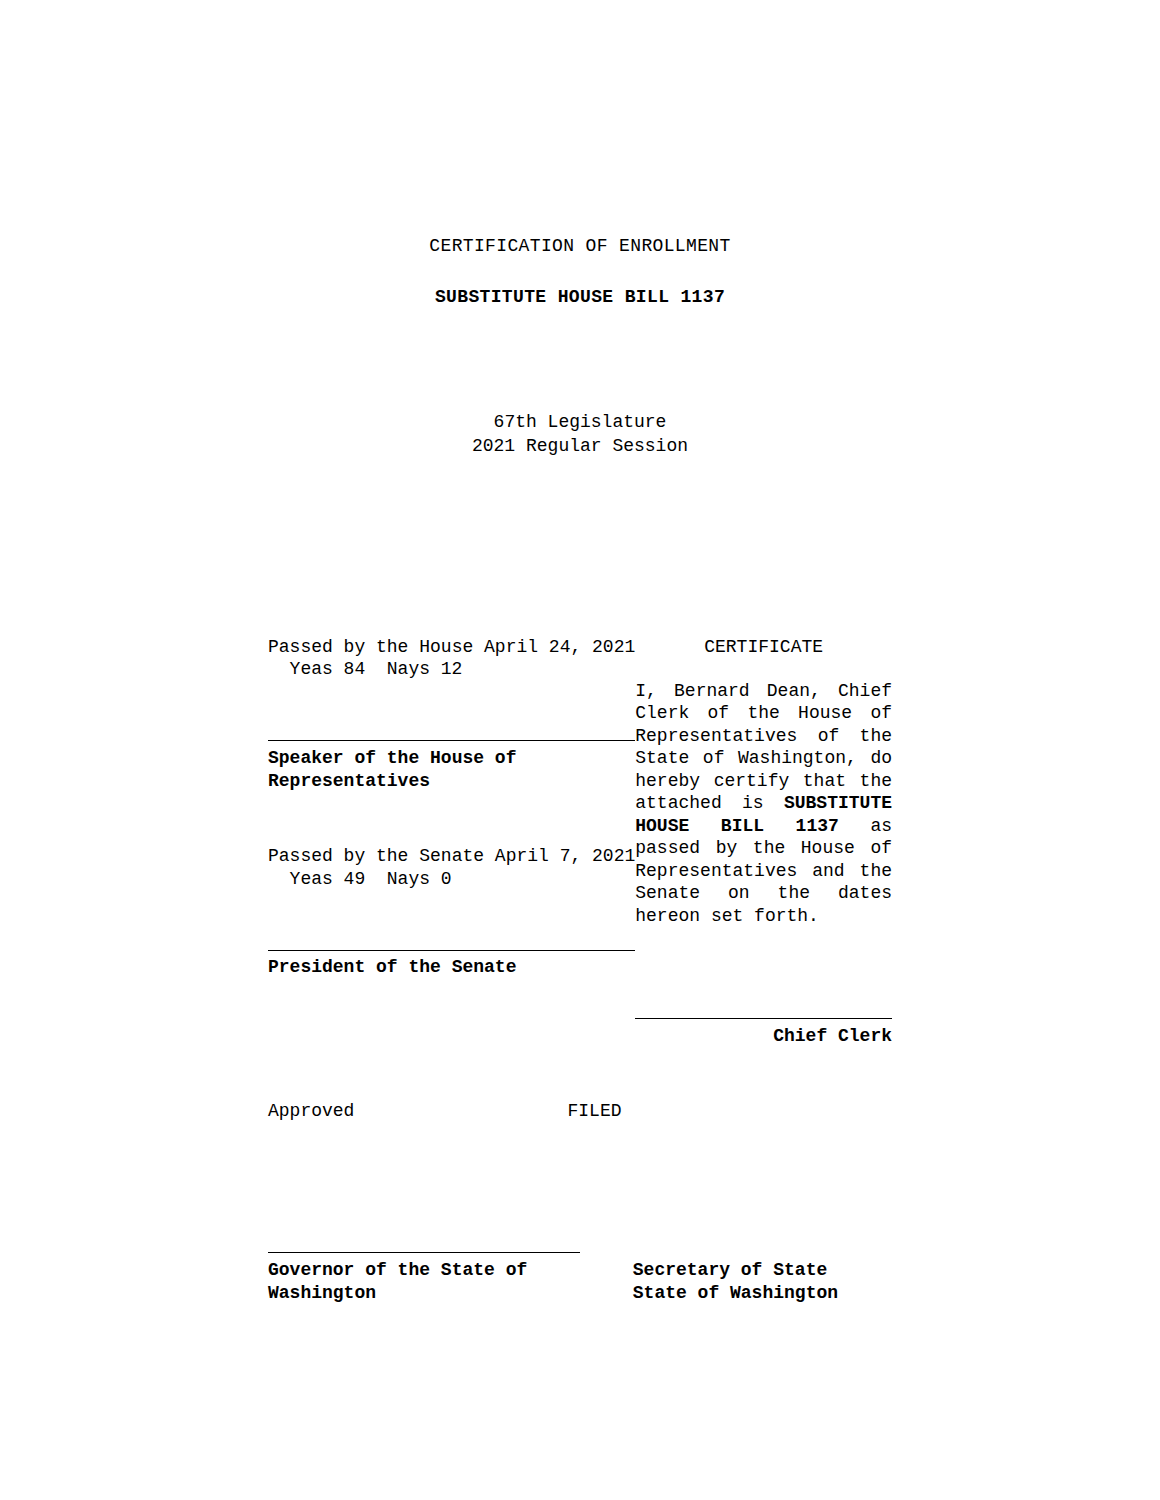CERTIFICATION OF ENROLLMENT
SUBSTITUTE HOUSE BILL 1137
67th Legislature
2021 Regular Session
| Passed by the House April 24, 2021 Yeas 84 Nays 12 Speaker of the House of Representatives Passed by the Senate April 7, 2021 Yeas 49 Nays 0 President of the Senate | CERTIFICATE I, Bernard Dean, Chief Clerk of the House of Representatives of the State of Washington, do hereby certify that the attached is SUBSTITUTE HOUSE BILL 1137 as passed by the House of Representatives and the Senate on the dates hereon set forth. Chief Clerk |
| Approved | FILED |
| Governor of the State of Washington | Secretary of State State of Washington |